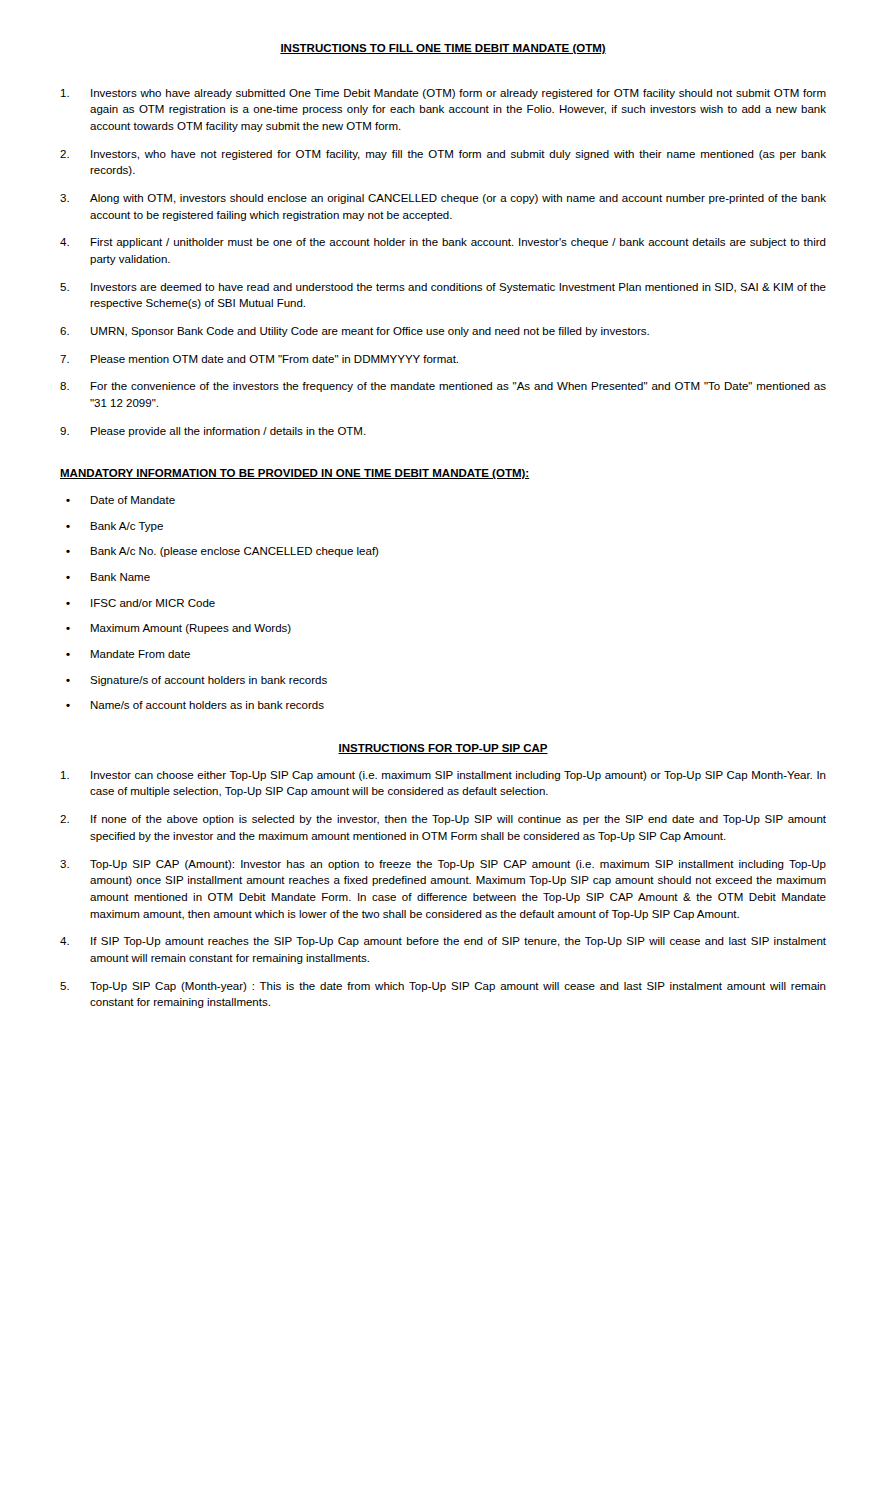INSTRUCTIONS TO FILL ONE TIME DEBIT MANDATE (OTM)
Investors who have already submitted One Time Debit Mandate (OTM) form or already registered for OTM facility should not submit OTM form again as OTM registration is a one-time process only for each bank account in the Folio. However, if such investors wish to add a new bank account towards OTM facility may submit the new OTM form.
Investors, who have not registered for OTM facility, may fill the OTM form and submit duly signed with their name mentioned (as per bank records).
Along with OTM, investors should enclose an original CANCELLED cheque (or a copy) with name and account number pre-printed of the bank account to be registered failing which registration may not be accepted.
First applicant / unitholder must be one of the account holder in the bank account. Investor's cheque / bank account details are subject to third party validation.
Investors are deemed to have read and understood the terms and conditions of Systematic Investment Plan mentioned in SID, SAI & KIM of the respective Scheme(s) of SBI Mutual Fund.
UMRN, Sponsor Bank Code and Utility Code are meant for Office use only and need not be filled by investors.
Please mention OTM date and OTM "From date" in DDMMYYYY format.
For the convenience of the investors the frequency of the mandate mentioned as "As and When Presented" and OTM "To Date" mentioned as "31 12 2099".
Please provide all the information / details in the OTM.
MANDATORY INFORMATION TO BE PROVIDED IN ONE TIME DEBIT MANDATE (OTM):
Date of Mandate
Bank A/c Type
Bank A/c No. (please enclose CANCELLED cheque leaf)
Bank Name
IFSC and/or MICR Code
Maximum Amount (Rupees and Words)
Mandate From date
Signature/s of account holders in bank records
Name/s of account holders as in bank records
INSTRUCTIONS FOR TOP-UP SIP CAP
Investor can choose either Top-Up SIP Cap amount (i.e. maximum SIP installment including Top-Up amount) or Top-Up SIP Cap Month-Year. In case of multiple selection, Top-Up SIP Cap amount will be considered as default selection.
If none of the above option is selected by the investor, then the Top-Up SIP will continue as per the SIP end date and Top-Up SIP amount specified by the investor and the maximum amount mentioned in OTM Form shall be considered as Top-Up SIP Cap Amount.
Top-Up SIP CAP (Amount): Investor has an option to freeze the Top-Up SIP CAP amount (i.e. maximum SIP installment including Top-Up amount) once SIP installment amount reaches a fixed predefined amount. Maximum Top-Up SIP cap amount should not exceed the maximum amount mentioned in OTM Debit Mandate Form. In case of difference between the Top-Up SIP CAP Amount & the OTM Debit Mandate maximum amount, then amount which is lower of the two shall be considered as the default amount of Top-Up SIP Cap Amount.
If SIP Top-Up amount reaches the SIP Top-Up Cap amount before the end of SIP tenure, the Top-Up SIP will cease and last SIP instalment amount will remain constant for remaining installments.
Top-Up SIP Cap (Month-year) : This is the date from which Top-Up SIP Cap amount will cease and last SIP instalment amount will remain constant for remaining installments.